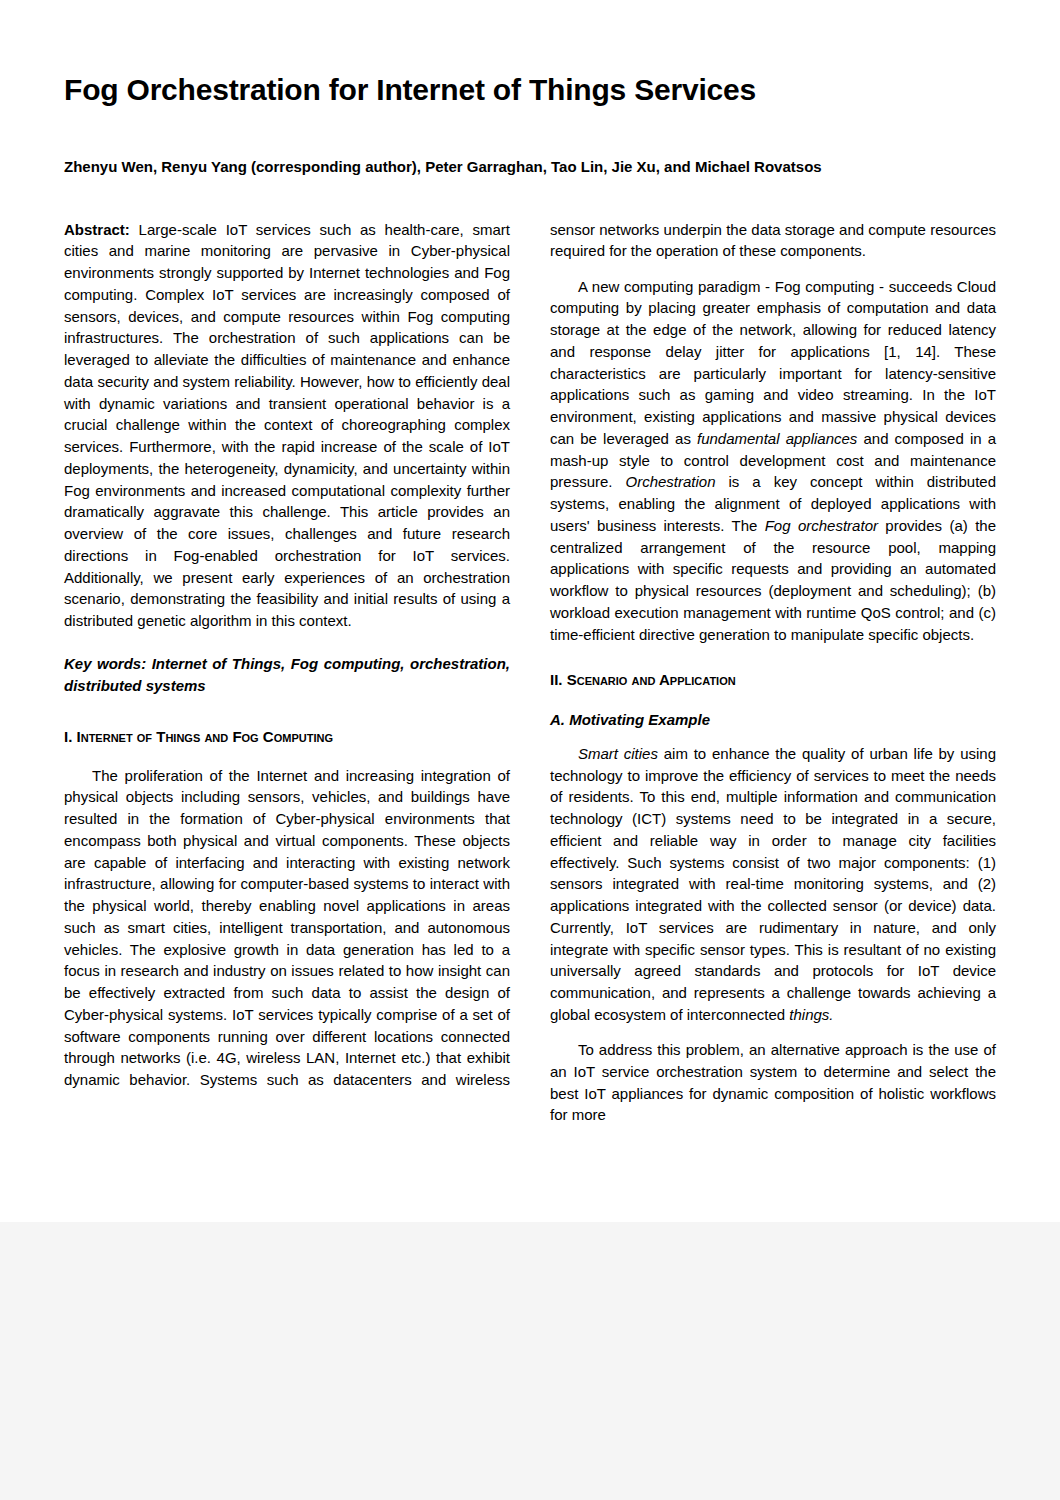Fog Orchestration for Internet of Things Services
Zhenyu Wen, Renyu Yang (corresponding author), Peter Garraghan, Tao Lin, Jie Xu, and Michael Rovatsos
Abstract: Large-scale IoT services such as health-care, smart cities and marine monitoring are pervasive in Cyber-physical environments strongly supported by Internet technologies and Fog computing. Complex IoT services are increasingly composed of sensors, devices, and compute resources within Fog computing infrastructures. The orchestration of such applications can be leveraged to alleviate the difficulties of maintenance and enhance data security and system reliability. However, how to efficiently deal with dynamic variations and transient operational behavior is a crucial challenge within the context of choreographing complex services. Furthermore, with the rapid increase of the scale of IoT deployments, the heterogeneity, dynamicity, and uncertainty within Fog environments and increased computational complexity further dramatically aggravate this challenge. This article provides an overview of the core issues, challenges and future research directions in Fog-enabled orchestration for IoT services. Additionally, we present early experiences of an orchestration scenario, demonstrating the feasibility and initial results of using a distributed genetic algorithm in this context.
Key words: Internet of Things, Fog computing, orchestration, distributed systems
I. Internet of Things and Fog Computing
The proliferation of the Internet and increasing integration of physical objects including sensors, vehicles, and buildings have resulted in the formation of Cyber-physical environments that encompass both physical and virtual components. These objects are capable of interfacing and interacting with existing network infrastructure, allowing for computer-based systems to interact with the physical world, thereby enabling novel applications in areas such as smart cities, intelligent transportation, and autonomous vehicles. The explosive growth in data generation has led to a focus in research and industry on issues related to how insight can be effectively extracted from such data to assist the design of Cyber-physical systems. IoT services typically comprise of a set of software components running over different locations connected through networks (i.e. 4G, wireless LAN, Internet etc.) that exhibit dynamic behavior. Systems such as datacenters and wireless sensor networks underpin the data storage and compute resources required for the operation of these components.
A new computing paradigm - Fog computing - succeeds Cloud computing by placing greater emphasis of computation and data storage at the edge of the network, allowing for reduced latency and response delay jitter for applications [1, 14]. These characteristics are particularly important for latency-sensitive applications such as gaming and video streaming. In the IoT environment, existing applications and massive physical devices can be leveraged as fundamental appliances and composed in a mash-up style to control development cost and maintenance pressure. Orchestration is a key concept within distributed systems, enabling the alignment of deployed applications with users' business interests. The Fog orchestrator provides (a) the centralized arrangement of the resource pool, mapping applications with specific requests and providing an automated workflow to physical resources (deployment and scheduling); (b) workload execution management with runtime QoS control; and (c) time-efficient directive generation to manipulate specific objects.
II. Scenario and Application
A. Motivating Example
Smart cities aim to enhance the quality of urban life by using technology to improve the efficiency of services to meet the needs of residents. To this end, multiple information and communication technology (ICT) systems need to be integrated in a secure, efficient and reliable way in order to manage city facilities effectively. Such systems consist of two major components: (1) sensors integrated with real-time monitoring systems, and (2) applications integrated with the collected sensor (or device) data. Currently, IoT services are rudimentary in nature, and only integrate with specific sensor types. This is resultant of no existing universally agreed standards and protocols for IoT device communication, and represents a challenge towards achieving a global ecosystem of interconnected things.
To address this problem, an alternative approach is the use of an IoT service orchestration system to determine and select the best IoT appliances for dynamic composition of holistic workflows for more